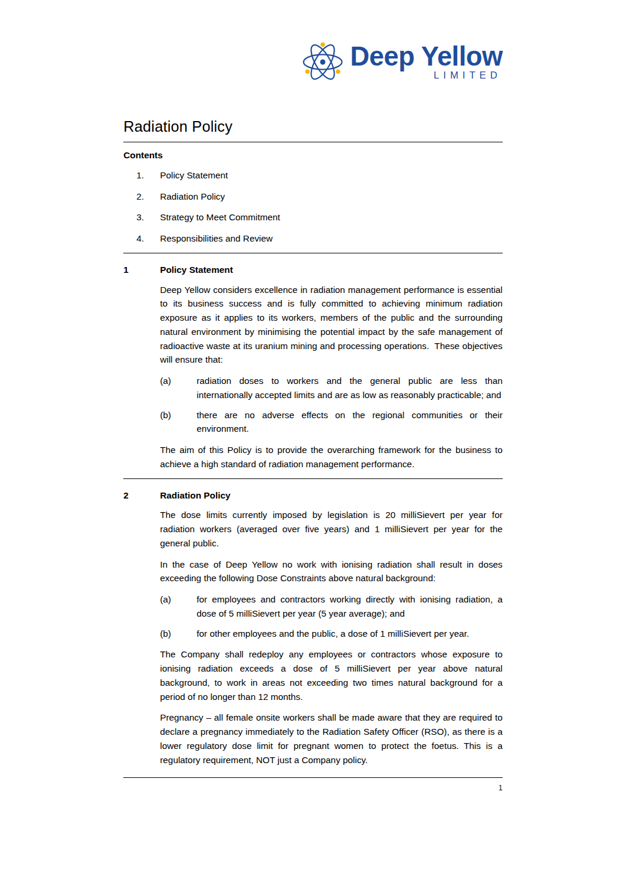Deep Yellow LIMITED
Radiation Policy
Contents
1. Policy Statement
2. Radiation Policy
3. Strategy to Meet Commitment
4. Responsibilities and Review
1 Policy Statement
Deep Yellow considers excellence in radiation management performance is essential to its business success and is fully committed to achieving minimum radiation exposure as it applies to its workers, members of the public and the surrounding natural environment by minimising the potential impact by the safe management of radioactive waste at its uranium mining and processing operations. These objectives will ensure that:
(a) radiation doses to workers and the general public are less than internationally accepted limits and are as low as reasonably practicable; and
(b) there are no adverse effects on the regional communities or their environment.
The aim of this Policy is to provide the overarching framework for the business to achieve a high standard of radiation management performance.
2 Radiation Policy
The dose limits currently imposed by legislation is 20 milliSievert per year for radiation workers (averaged over five years) and 1 milliSievert per year for the general public.
In the case of Deep Yellow no work with ionising radiation shall result in doses exceeding the following Dose Constraints above natural background:
(a) for employees and contractors working directly with ionising radiation, a dose of 5 milliSievert per year (5 year average); and
(b) for other employees and the public, a dose of 1 milliSievert per year.
The Company shall redeploy any employees or contractors whose exposure to ionising radiation exceeds a dose of 5 milliSievert per year above natural background, to work in areas not exceeding two times natural background for a period of no longer than 12 months.
Pregnancy – all female onsite workers shall be made aware that they are required to declare a pregnancy immediately to the Radiation Safety Officer (RSO), as there is a lower regulatory dose limit for pregnant women to protect the foetus. This is a regulatory requirement, NOT just a Company policy.
1